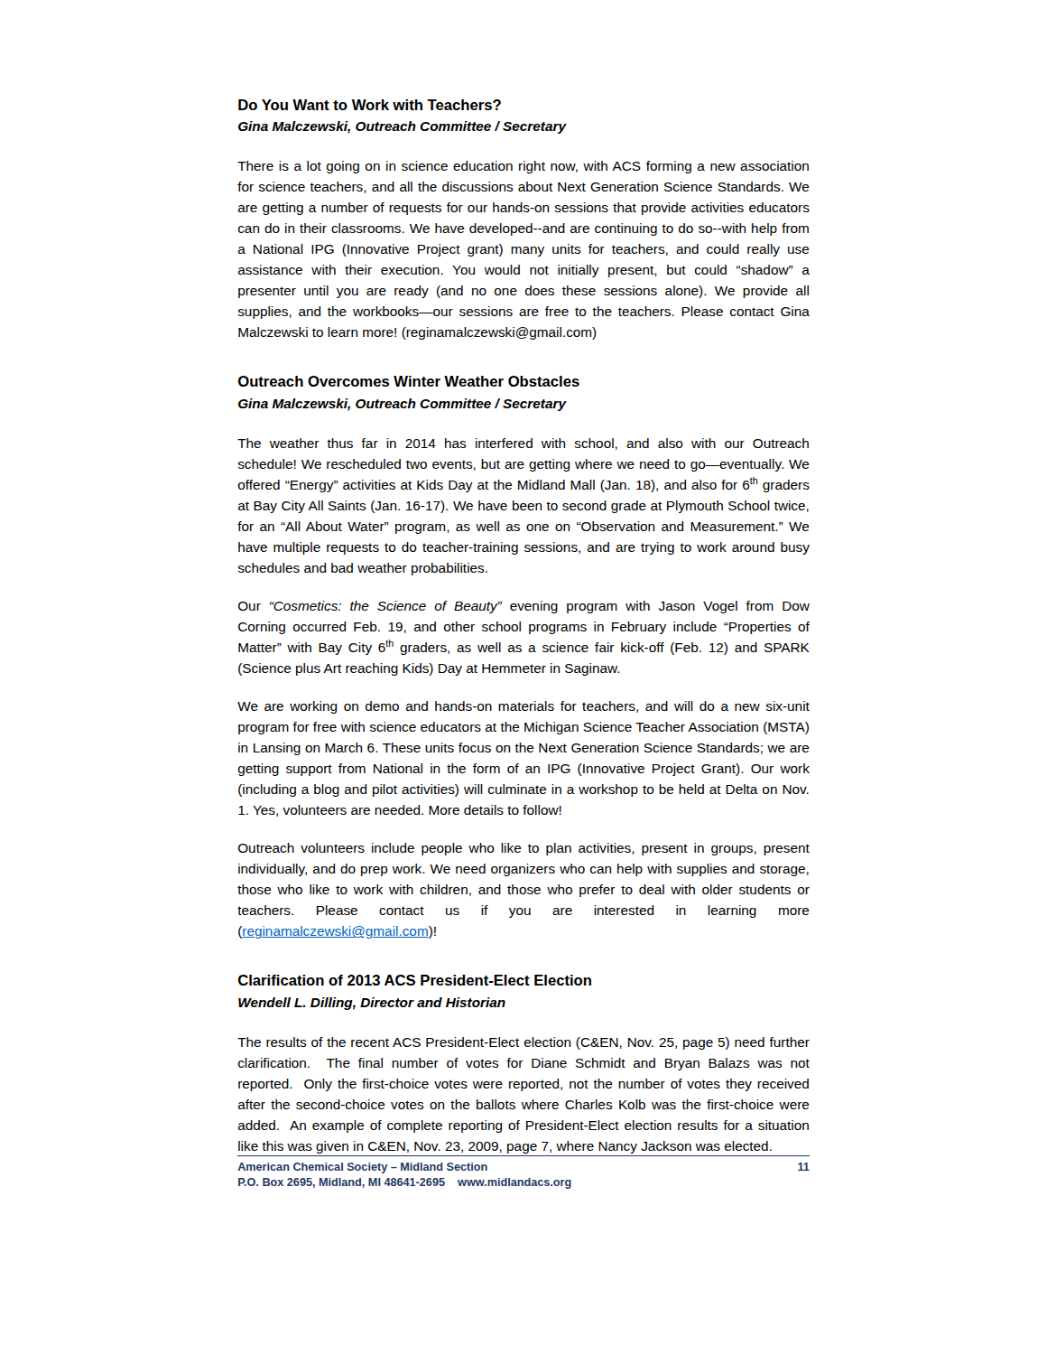Do You Want to Work with Teachers?
Gina Malczewski, Outreach Committee / Secretary
There is a lot going on in science education right now, with ACS forming a new association for science teachers, and all the discussions about Next Generation Science Standards. We are getting a number of requests for our hands-on sessions that provide activities educators can do in their classrooms. We have developed--and are continuing to do so--with help from a National IPG (Innovative Project grant) many units for teachers, and could really use assistance with their execution. You would not initially present, but could “shadow” a presenter until you are ready (and no one does these sessions alone). We provide all supplies, and the workbooks—our sessions are free to the teachers. Please contact Gina Malczewski to learn more! (reginamalczewski@gmail.com)
Outreach Overcomes Winter Weather Obstacles
Gina Malczewski, Outreach Committee / Secretary
The weather thus far in 2014 has interfered with school, and also with our Outreach schedule! We rescheduled two events, but are getting where we need to go—eventually. We offered “Energy” activities at Kids Day at the Midland Mall (Jan. 18), and also for 6th graders at Bay City All Saints (Jan. 16-17). We have been to second grade at Plymouth School twice, for an “All About Water” program, as well as one on “Observation and Measurement.” We have multiple requests to do teacher-training sessions, and are trying to work around busy schedules and bad weather probabilities.
Our “Cosmetics: the Science of Beauty” evening program with Jason Vogel from Dow Corning occurred Feb. 19, and other school programs in February include “Properties of Matter” with Bay City 6th graders, as well as a science fair kick-off (Feb. 12) and SPARK (Science plus Art reaching Kids) Day at Hemmeter in Saginaw.
We are working on demo and hands-on materials for teachers, and will do a new six-unit program for free with science educators at the Michigan Science Teacher Association (MSTA) in Lansing on March 6. These units focus on the Next Generation Science Standards; we are getting support from National in the form of an IPG (Innovative Project Grant). Our work (including a blog and pilot activities) will culminate in a workshop to be held at Delta on Nov. 1. Yes, volunteers are needed. More details to follow!
Outreach volunteers include people who like to plan activities, present in groups, present individually, and do prep work. We need organizers who can help with supplies and storage, those who like to work with children, and those who prefer to deal with older students or teachers. Please contact us if you are interested in learning more (reginamalczewski@gmail.com)!
Clarification of 2013 ACS President-Elect Election
Wendell L. Dilling, Director and Historian
The results of the recent ACS President-Elect election (C&EN, Nov. 25, page 5) need further clarification. The final number of votes for Diane Schmidt and Bryan Balazs was not reported. Only the first-choice votes were reported, not the number of votes they received after the second-choice votes on the ballots where Charles Kolb was the first-choice were added. An example of complete reporting of President-Elect election results for a situation like this was given in C&EN, Nov. 23, 2009, page 7, where Nancy Jackson was elected.
American Chemical Society – Midland Section
P.O. Box 2695, Midland, MI 48641-2695 www.midlandacs.org
11